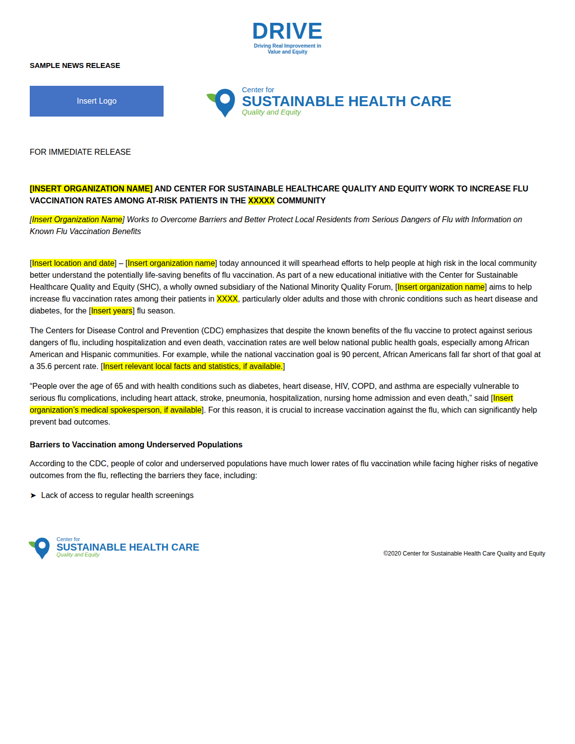DRIVE
Driving Real Improvement in
Value and Equity
SAMPLE NEWS RELEASE
Insert Logo
Center for
SUSTAINABLE HEALTH CARE
Quality and Equity
FOR IMMEDIATE RELEASE
[INSERT ORGANIZATION NAME] AND CENTER FOR SUSTAINABLE HEALTHCARE QUALITY AND EQUITY WORK TO INCREASE FLU VACCINATION RATES AMONG AT-RISK PATIENTS IN THE XXXXX COMMUNITY
[Insert Organization Name] Works to Overcome Barriers and Better Protect Local Residents from Serious Dangers of Flu with Information on Known Flu Vaccination Benefits
[Insert location and date] – [Insert organization name] today announced it will spearhead efforts to help people at high risk in the local community better understand the potentially life-saving benefits of flu vaccination. As part of a new educational initiative with the Center for Sustainable Healthcare Quality and Equity (SHC), a wholly owned subsidiary of the National Minority Quality Forum, [Insert organization name] aims to help increase flu vaccination rates among their patients in XXXX, particularly older adults and those with chronic conditions such as heart disease and diabetes, for the [Insert years] flu season.
The Centers for Disease Control and Prevention (CDC) emphasizes that despite the known benefits of the flu vaccine to protect against serious dangers of flu, including hospitalization and even death, vaccination rates are well below national public health goals, especially among African American and Hispanic communities. For example, while the national vaccination goal is 90 percent, African Americans fall far short of that goal at a 35.6 percent rate. [Insert relevant local facts and statistics, if available.]
“People over the age of 65 and with health conditions such as diabetes, heart disease, HIV, COPD, and asthma are especially vulnerable to serious flu complications, including heart attack, stroke, pneumonia, hospitalization, nursing home admission and even death,” said [Insert organization’s medical spokesperson, if available]. For this reason, it is crucial to increase vaccination against the flu, which can significantly help prevent bad outcomes.
Barriers to Vaccination among Underserved Populations
According to the CDC, people of color and underserved populations have much lower rates of flu vaccination while facing higher risks of negative outcomes from the flu, reflecting the barriers they face, including:
Lack of access to regular health screenings
Center for
SUSTAINABLE HEALTH CARE
Quality and Equity
©2020 Center for Sustainable Health Care Quality and Equity